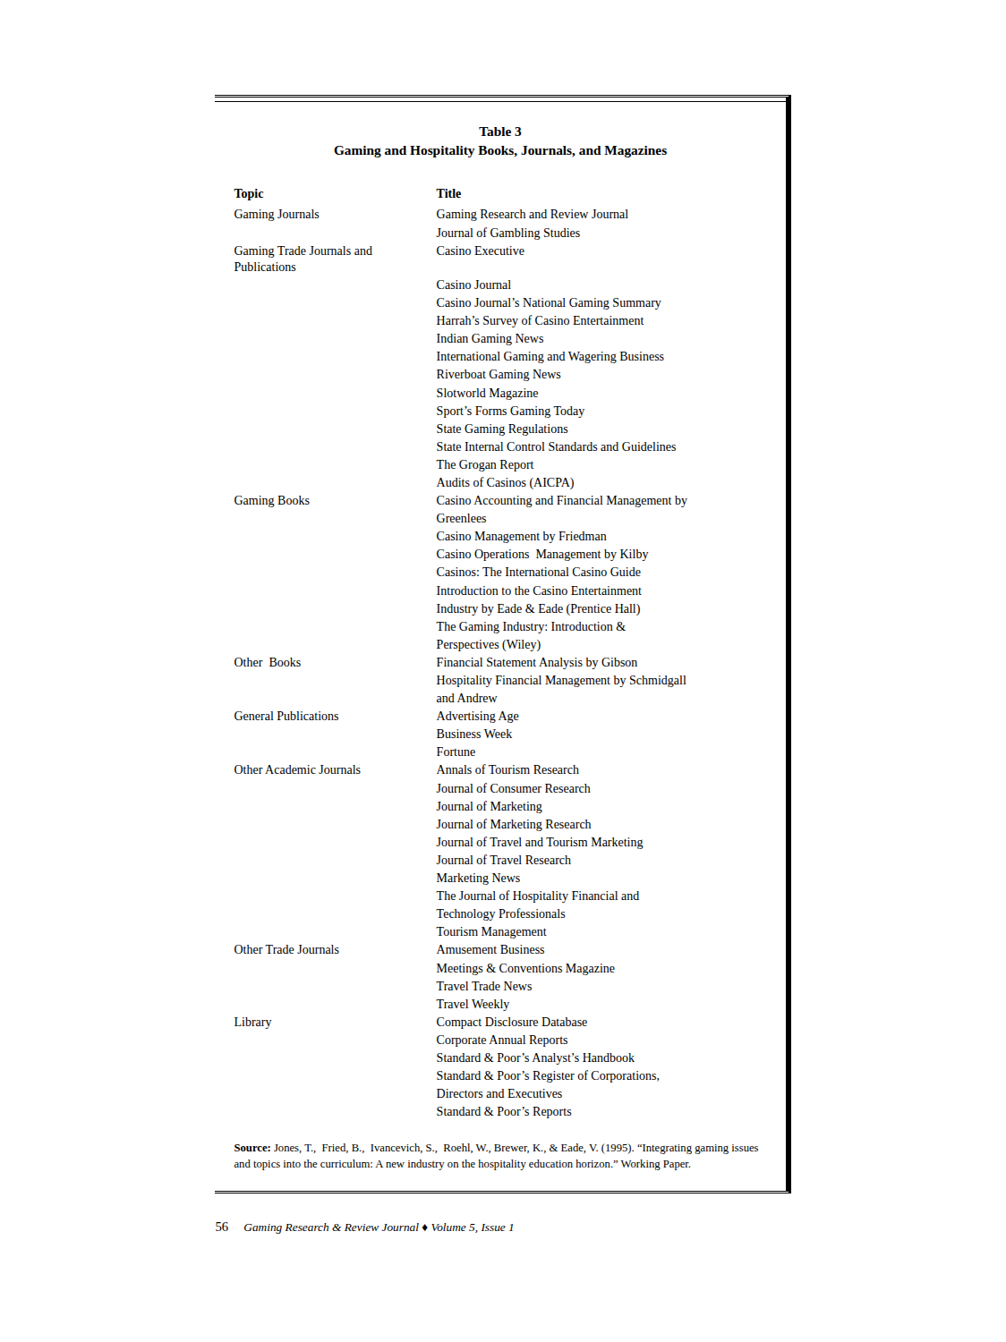Table 3
Gaming and Hospitality Books, Journals, and Magazines
| Topic | Title |
| --- | --- |
| Gaming Journals | Gaming Research and Review Journal |
| | Journal of Gambling Studies |
| Gaming Trade Journals and Publications | Casino Executive |
| | Casino Journal |
| | Casino Journal’s National Gaming Summary |
| | Harrah’s Survey of Casino Entertainment |
| | Indian Gaming News |
| | International Gaming and Wagering Business |
| | Riverboat Gaming News |
| | Slotworld Magazine |
| | Sport’s Forms Gaming Today |
| | State Gaming Regulations |
| | State Internal Control Standards and Guidelines |
| | The Grogan Report |
| | Audits of Casinos (AICPA) |
| Gaming Books | Casino Accounting and Financial Management by |
| | Greenlees |
| | Casino Management by Friedman |
| | Casino Operations Management by Kilby |
| | Casinos: The International Casino Guide |
| | Introduction to the Casino Entertainment |
| | Industry by Eade & Eade (Prentice Hall) |
| | The Gaming Industry: Introduction & |
| | Perspectives (Wiley) |
| Other Books | Financial Statement Analysis by Gibson |
| | Hospitality Financial Management by Schmidgall |
| | and Andrew |
| General Publications | Advertising Age |
| | Business Week |
| | Fortune |
| Other Academic Journals | Annals of Tourism Research |
| | Journal of Consumer Research |
| | Journal of Marketing |
| | Journal of Marketing Research |
| | Journal of Travel and Tourism Marketing |
| | Journal of Travel Research |
| | Marketing News |
| | The Journal of Hospitality Financial and |
| | Technology Professionals |
| | Tourism Management |
| Other Trade Journals | Amusement Business |
| | Meetings & Conventions Magazine |
| | Travel Trade News |
| | Travel Weekly |
| Library | Compact Disclosure Database |
| | Corporate Annual Reports |
| | Standard & Poor’s Analyst’s Handbook |
| | Standard & Poor’s Register of Corporations, |
| | Directors and Executives |
| | Standard & Poor’s Reports |
Source: Jones, T., Fried, B., Ivancevich, S., Roehl, W., Brewer, K., & Eade, V. (1995). “Integrating gaming issues and topics into the curriculum: A new industry on the hospitality education horizon.” Working Paper.
56 Gaming Research & Review Journal ♦ Volume 5, Issue 1